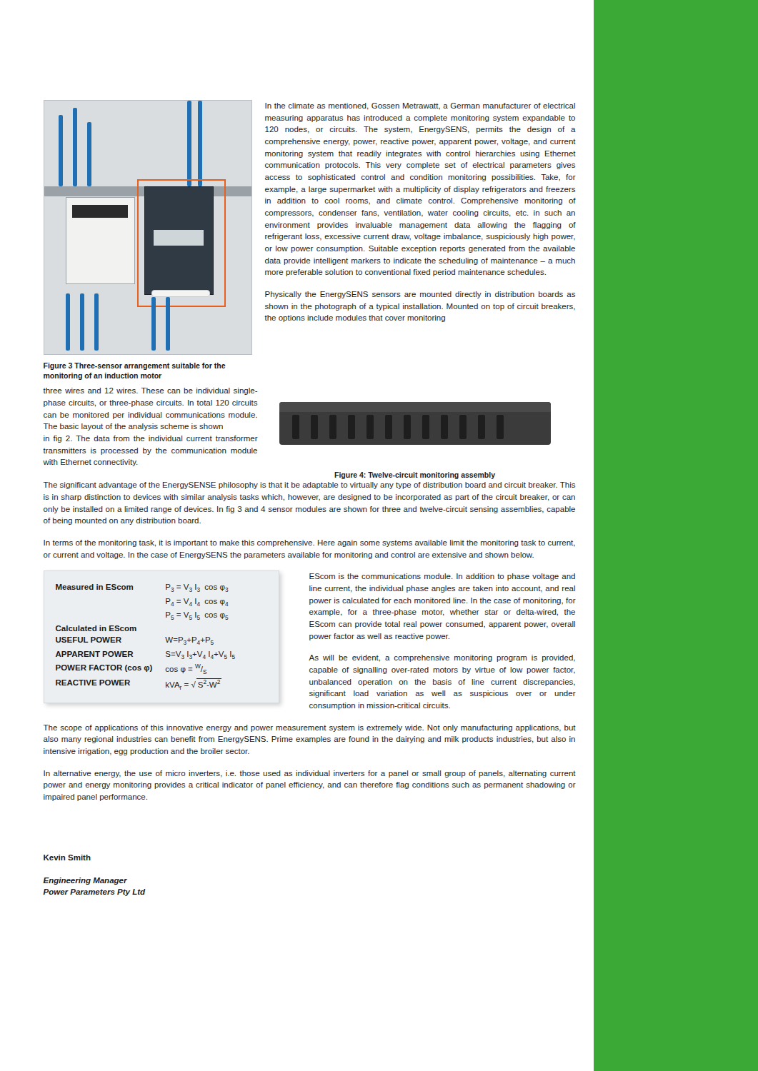Figure 3 Three-sensor arrangement suitable for the monitoring of an induction motor
In the climate as mentioned, Gossen Metrawatt, a German manufacturer of electrical measuring apparatus has introduced a complete monitoring system expandable to 120 nodes, or circuits. The system, EnergySENS, permits the design of a comprehensive energy, power, reactive power, apparent power, voltage, and current monitoring system that readily integrates with control hierarchies using Ethernet communication protocols. This very complete set of electrical parameters gives access to sophisticated control and condition monitoring possibilities. Take, for example, a large supermarket with a multiplicity of display refrigerators and freezers in addition to cool rooms, and climate control. Comprehensive monitoring of compressors, condenser fans, ventilation, water cooling circuits, etc. in such an environment provides invaluable management data allowing the flagging of refrigerant loss, excessive current draw, voltage imbalance, suspiciously high power, or low power consumption. Suitable exception reports generated from the available data provide intelligent markers to indicate the scheduling of maintenance – a much more preferable solution to conventional fixed period maintenance schedules.
Physically the EnergySENS sensors are mounted directly in distribution boards as shown in the photograph of a typical installation. Mounted on top of circuit breakers, the options include modules that cover monitoring
three wires and 12 wires. These can be individual single-phase circuits, or three-phase circuits. In total 120 circuits can be monitored per individual communications module. The basic layout of the analysis scheme is shown
in fig 2. The data from the individual current transformer transmitters is processed by the communication module with Ethernet connectivity.
Figure 4: Twelve-circuit monitoring assembly
The significant advantage of the EnergySENSE philosophy is that it be adaptable to virtually any type of distribution board and circuit breaker. This is in sharp distinction to devices with similar analysis tasks which, however, are designed to be incorporated as part of the circuit breaker, or can only be installed on a limited range of devices. In fig 3 and 4 sensor modules are shown for three and twelve-circuit sensing assemblies, capable of being mounted on any distribution board.
In terms of the monitoring task, it is important to make this comprehensive. Here again some systems available limit the monitoring task to current, or current and voltage. In the case of EnergySENS the parameters available for monitoring and control are extensive and shown below.
| Measured in EScom | P 3 = V 3 I 3 cos φ 3 |
| | P 4 = V 4 I 4 cos φ 4 |
| | P 5 = V 5 I 5 cos φ 5 |
| Calculated in EScom | |
| USEFUL POWER | W=P 3 +P 4 +P 5 |
| APPARENT POWER | S=V 3 I 3 +V 4 I 4 +V 5 I 5 |
| POWER FACTOR (cos φ) | cos φ = W / S |
| REACTIVE POWER | kVA r = √ S 2 -W 2 |
EScom is the communications module. In addition to phase voltage and line current, the individual phase angles are taken into account, and real power is calculated for each monitored line. In the case of monitoring, for example, for a three-phase motor, whether star or delta-wired, the EScom can provide total real power consumed, apparent power, overall power factor as well as reactive power.
As will be evident, a comprehensive monitoring program is provided, capable of signalling over-rated motors by virtue of low power factor, unbalanced operation on the basis of line current discrepancies, significant load variation as well as suspicious over or under consumption in mission-critical circuits.
The scope of applications of this innovative energy and power measurement system is extremely wide. Not only manufacturing applications, but also many regional industries can benefit from EnergySENS. Prime examples are found in the dairying and milk products industries, but also in intensive irrigation, egg production and the broiler sector.
In alternative energy, the use of micro inverters, i.e. those used as individual inverters for a panel or small group of panels, alternating current power and energy monitoring provides a critical indicator of panel efficiency, and can therefore flag conditions such as permanent shadowing or impaired panel performance.
Kevin Smith
Engineering Manager
Power Parameters Pty Ltd